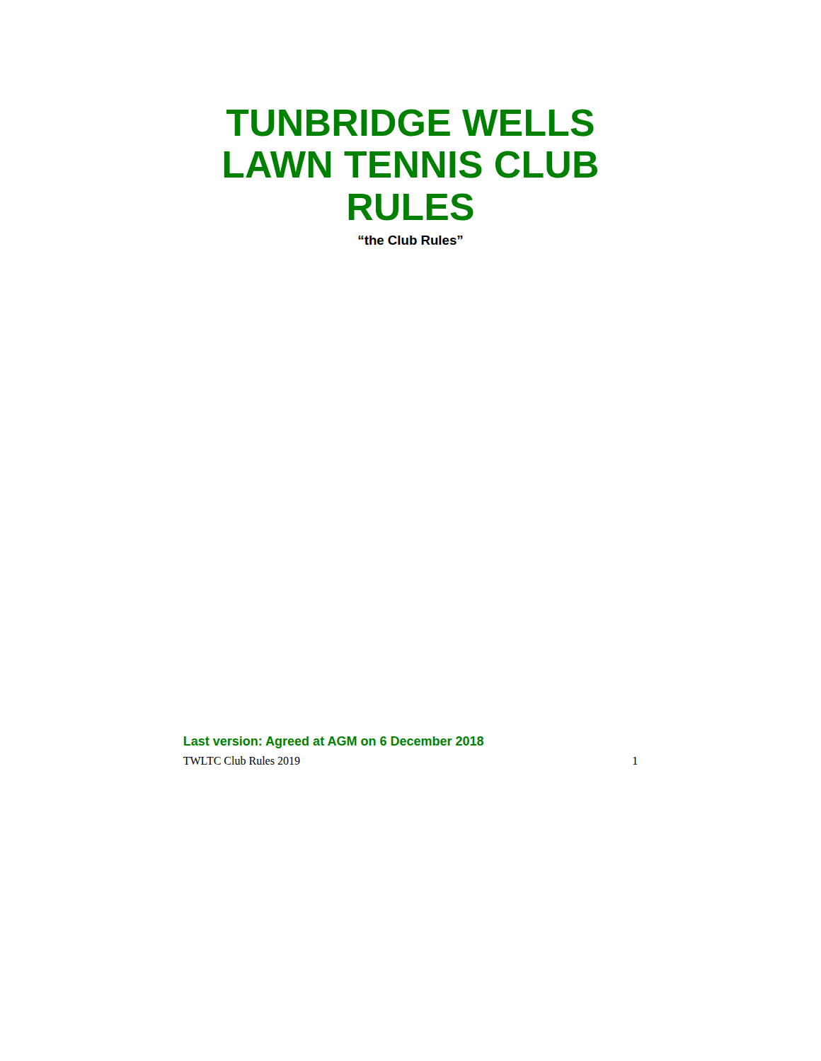TUNBRIDGE WELLS LAWN TENNIS CLUB RULES
“the Club Rules”
Last version: Agreed at AGM on 6 December 2018
TWLTC Club Rules 2019 1